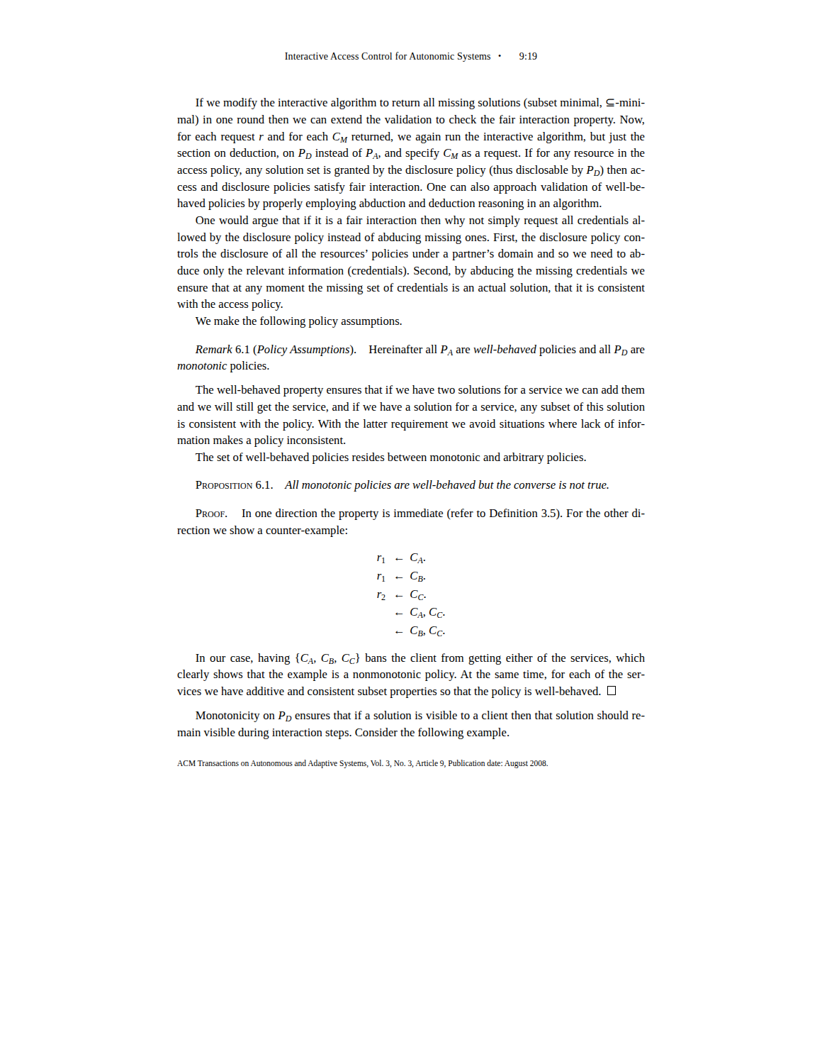Interactive Access Control for Autonomic Systems•9:19
If we modify the interactive algorithm to return all missing solutions (subset minimal, ⊆-minimal) in one round then we can extend the validation to check the fair interaction property. Now, for each request r and for each CM returned, we again run the interactive algorithm, but just the section on deduction, on PD instead of PA, and specify CM as a request. If for any resource in the access policy, any solution set is granted by the disclosure policy (thus disclosable by PD) then access and disclosure policies satisfy fair interaction. One can also approach validation of well-behaved policies by properly employing abduction and deduction reasoning in an algorithm.
One would argue that if it is a fair interaction then why not simply request all credentials allowed by the disclosure policy instead of abducing missing ones. First, the disclosure policy controls the disclosure of all the resources’ policies under a partner’s domain and so we need to abduce only the relevant information (credentials). Second, by abducing the missing credentials we ensure that at any moment the missing set of credentials is an actual solution, that it is consistent with the access policy.
We make the following policy assumptions.
Remark 6.1 (Policy Assumptions). Hereinafter all PA are well-behaved policies and all PD are monotonic policies.
The well-behaved property ensures that if we have two solutions for a service we can add them and we will still get the service, and if we have a solution for a service, any subset of this solution is consistent with the policy. With the latter requirement we avoid situations where lack of information makes a policy inconsistent.
The set of well-behaved policies resides between monotonic and arbitrary policies.
Proposition 6.1. All monotonic policies are well-behaved but the converse is not true.
Proof. In one direction the property is immediate (refer to Definition 3.5). For the other direction we show a counter-example:
| r 1 | ← | C A . |
| r 1 | ← | C B . |
| r 2 | ← | C C . |
| | ← | C A , C C . |
| | ← | C B , C C . |
In our case, having {CA, CB, CC} bans the client from getting either of the services, which clearly shows that the example is a nonmonotonic policy. At the same time, for each of the services we have additive and consistent subset properties so that the policy is well-behaved.
Monotonicity on PD ensures that if a solution is visible to a client then that solution should remain visible during interaction steps. Consider the following example.
ACM Transactions on Autonomous and Adaptive Systems, Vol. 3, No. 3, Article 9, Publication date: August 2008.